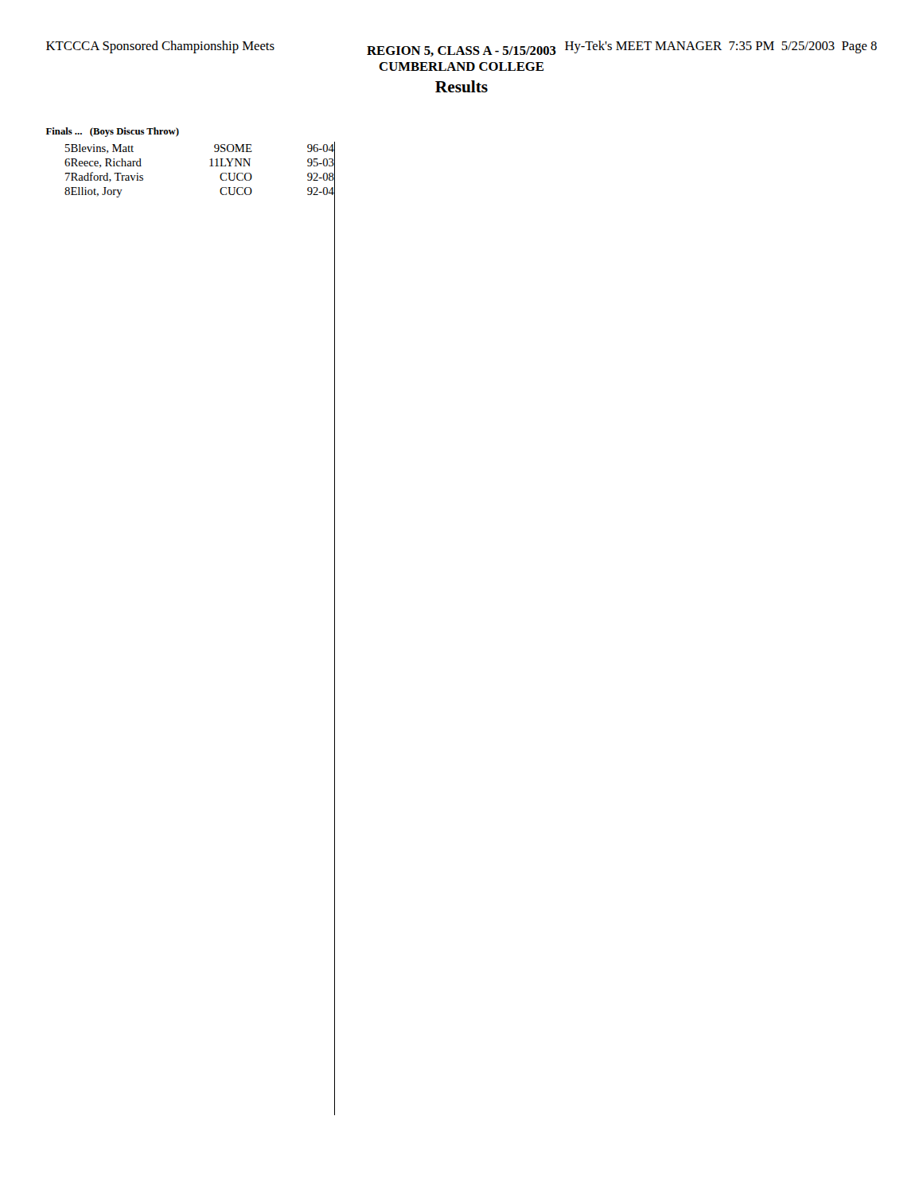KTCCCA Sponsored Championship Meets
Hy-Tek's MEET MANAGER 7:35 PM 5/25/2003 Page 8
REGION 5, CLASS A - 5/15/2003
CUMBERLAND COLLEGE
Results
Finals ... (Boys Discus Throw)
| 5 | Blevins, Matt | 9 | SOME | 96-04 |
| 6 | Reece, Richard | 11 | LYNN | 95-03 |
| 7 | Radford, Travis | | CUCO | 92-08 |
| 8 | Elliot, Jory | | CUCO | 92-04 |